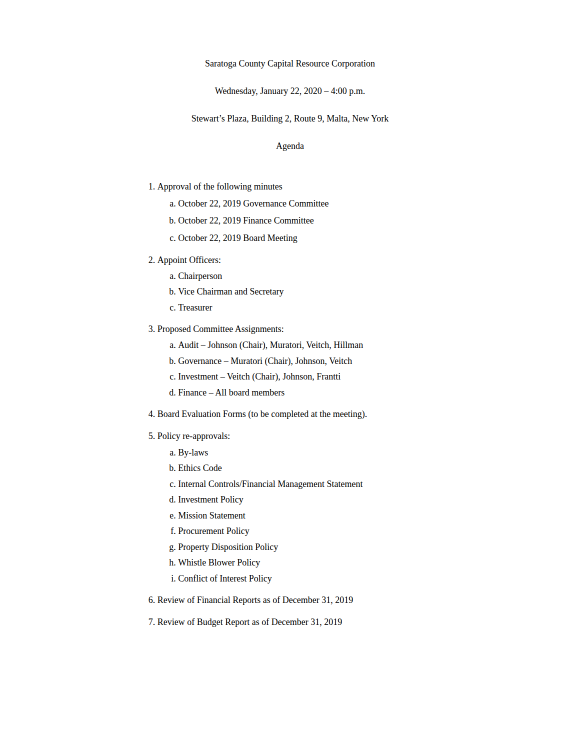Saratoga County Capital Resource Corporation
Wednesday, January 22, 2020 – 4:00 p.m.
Stewart’s Plaza, Building 2, Route 9, Malta, New York
Agenda
Approval of the following minutes
October 22, 2019 Governance Committee
October 22, 2019 Finance Committee
October 22, 2019 Board Meeting
Appoint Officers:
Chairperson
Vice Chairman and Secretary
Treasurer
Proposed Committee Assignments:
Audit – Johnson (Chair), Muratori, Veitch, Hillman
Governance – Muratori (Chair), Johnson, Veitch
Investment – Veitch (Chair), Johnson, Frantti
Finance – All board members
Board Evaluation Forms (to be completed at the meeting).
Policy re-approvals:
By-laws
Ethics Code
Internal Controls/Financial Management Statement
Investment Policy
Mission Statement
Procurement Policy
Property Disposition Policy
Whistle Blower Policy
Conflict of Interest Policy
Review of Financial Reports as of December 31, 2019
Review of Budget Report as of December 31, 2019